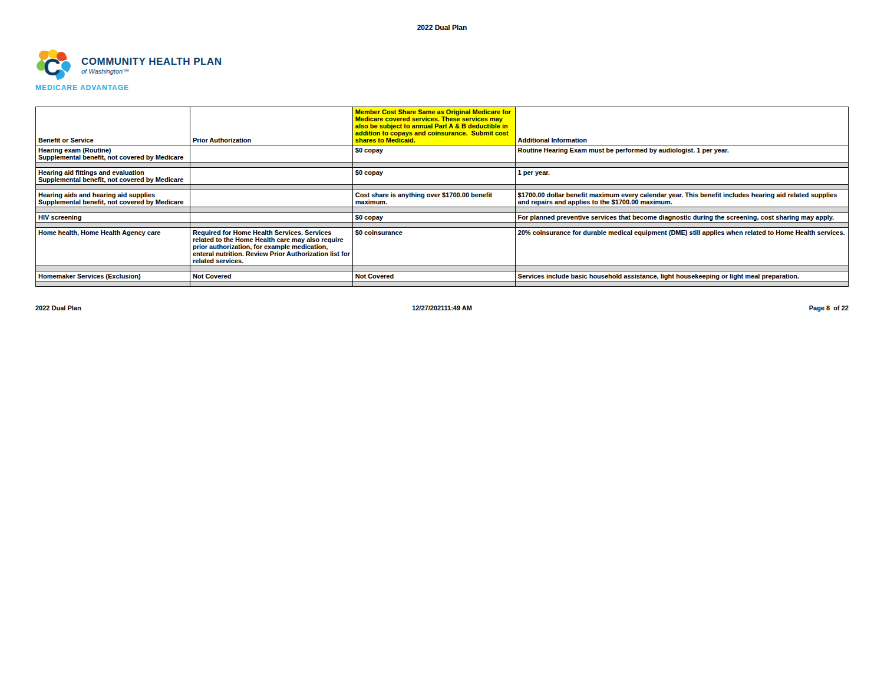2022 Dual Plan
C
COMMUNITY HEALTH PLAN
of Washington™
MEDICARE ADVANTAGE
| Benefit or Service | Prior Authorization | Member Cost Share Same as Original Medicare for Medicare covered services. These services may also be subject to annual Part A & B deductible in addition to copays and coinsurance. Submit cost shares to Medicaid. | Additional Information |
| --- | --- | --- | --- |
| Hearing exam (Routine) Supplemental benefit, not covered by Medicare | | $0 copay | Routine Hearing Exam must be performed by audiologist. 1 per year. |
| Hearing aid fittings and evaluation Supplemental benefit, not covered by Medicare | | $0 copay | 1 per year. |
| Hearing aids and hearing aid supplies Supplemental benefit, not covered by Medicare | | Cost share is anything over $1700.00 benefit maximum. | $1700.00 dollar benefit maximum every calendar year. This benefit includes hearing aid related supplies and repairs and applies to the $1700.00 maximum. |
| HIV screening | | $0 copay | For planned preventive services that become diagnostic during the screening, cost sharing may apply. |
| Home health, Home Health Agency care | Required for Home Health Services. Services related to the Home Health care may also require prior authorization, for example medication, enteral nutrition. Review Prior Authorization list for related services. | $0 coinsurance | 20% coinsurance for durable medical equipment (DME) still applies when related to Home Health services. |
| Homemaker Services (Exclusion) | Not Covered | Not Covered | Services include basic household assistance, light housekeeping or light meal preparation. |
2022 Dual Plan
12/27/202111:49 AM
Page 8 of 22